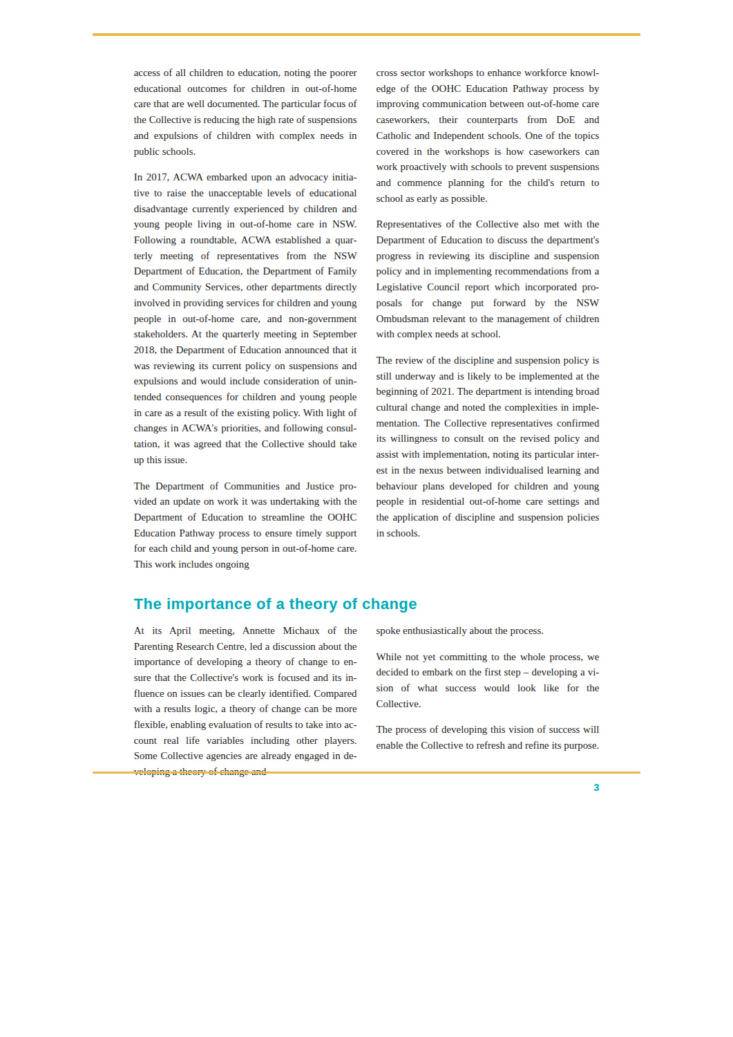access of all children to education, noting the poorer educational outcomes for children in out-of-home care that are well documented. The particular focus of the Collective is reducing the high rate of suspensions and expulsions of children with complex needs in public schools.
In 2017, ACWA embarked upon an advocacy initiative to raise the unacceptable levels of educational disadvantage currently experienced by children and young people living in out-of-home care in NSW. Following a roundtable, ACWA established a quarterly meeting of representatives from the NSW Department of Education, the Department of Family and Community Services, other departments directly involved in providing services for children and young people in out-of-home care, and non-government stakeholders. At the quarterly meeting in September 2018, the Department of Education announced that it was reviewing its current policy on suspensions and expulsions and would include consideration of unintended consequences for children and young people in care as a result of the existing policy. With light of changes in ACWA's priorities, and following consultation, it was agreed that the Collective should take up this issue.
The Department of Communities and Justice provided an update on work it was undertaking with the Department of Education to streamline the OOHC Education Pathway process to ensure timely support for each child and young person in out-of-home care. This work includes ongoing
cross sector workshops to enhance workforce knowledge of the OOHC Education Pathway process by improving communication between out-of-home care caseworkers, their counterparts from DoE and Catholic and Independent schools. One of the topics covered in the workshops is how caseworkers can work proactively with schools to prevent suspensions and commence planning for the child's return to school as early as possible.
Representatives of the Collective also met with the Department of Education to discuss the department's progress in reviewing its discipline and suspension policy and in implementing recommendations from a Legislative Council report which incorporated proposals for change put forward by the NSW Ombudsman relevant to the management of children with complex needs at school.
The review of the discipline and suspension policy is still underway and is likely to be implemented at the beginning of 2021. The department is intending broad cultural change and noted the complexities in implementation. The Collective representatives confirmed its willingness to consult on the revised policy and assist with implementation, noting its particular interest in the nexus between individualised learning and behaviour plans developed for children and young people in residential out-of-home care settings and the application of discipline and suspension policies in schools.
The importance of a theory of change
At its April meeting, Annette Michaux of the Parenting Research Centre, led a discussion about the importance of developing a theory of change to ensure that the Collective's work is focused and its influence on issues can be clearly identified. Compared with a results logic, a theory of change can be more flexible, enabling evaluation of results to take into account real life variables including other players. Some Collective agencies are already engaged in developing a theory of change and
spoke enthusiastically about the process.
While not yet committing to the whole process, we decided to embark on the first step – developing a vision of what success would look like for the Collective.
The process of developing this vision of success will enable the Collective to refresh and refine its purpose.
3